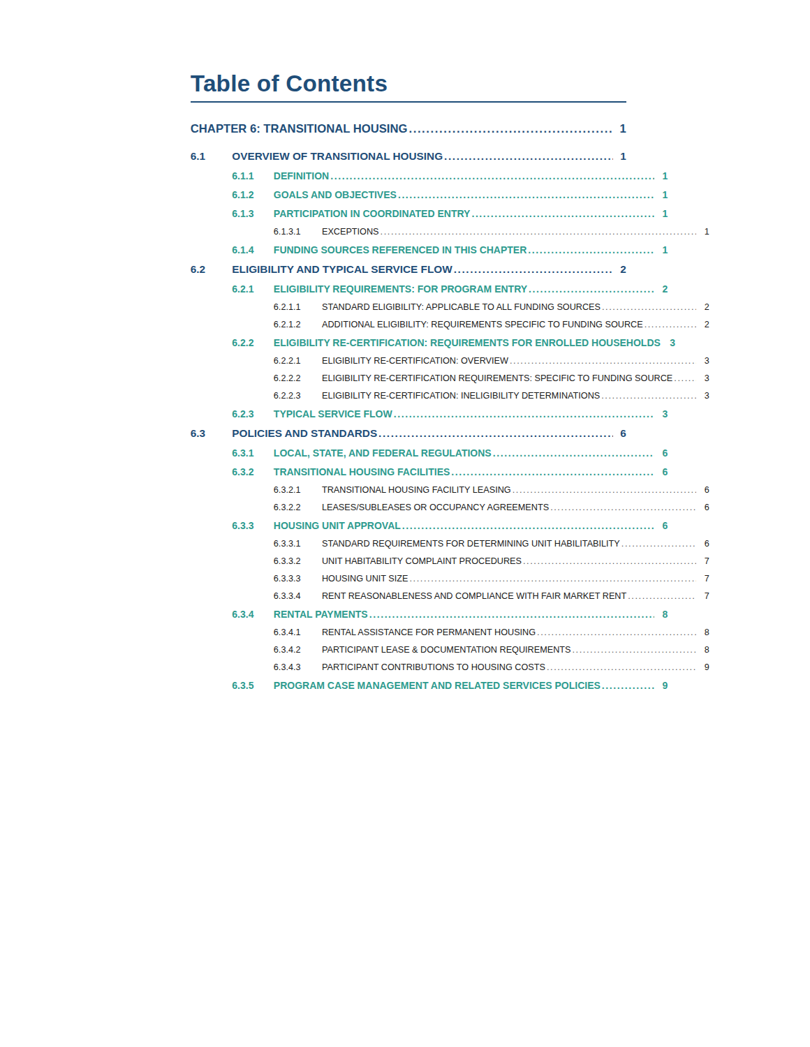Table of Contents
CHAPTER 6: TRANSITIONAL HOUSING ............................................................................. 1
6.1 OVERVIEW OF TRANSITIONAL HOUSING ............................................................................... 1
6.1.1 DEFINITION ..................................................................................................... 1
6.1.2 GOALS AND OBJECTIVES ......................................................................................... 1
6.1.3 PARTICIPATION IN COORDINATED ENTRY ................................................................. 1
6.1.3.1 EXCEPTIONS ................................................................................................................. 1
6.1.4 FUNDING SOURCES REFERENCED IN THIS CHAPTER .................................................... 1
6.2 ELIGIBILITY AND TYPICAL SERVICE FLOW ............................................................................. 2
6.2.1 ELIGIBILITY REQUIREMENTS: FOR PROGRAM ENTRY .................................................. 2
6.2.1.1 STANDARD ELIGIBILITY: APPLICABLE TO ALL FUNDING SOURCES ............................................ 2
6.2.1.2 ADDITIONAL ELIGIBILITY: REQUIREMENTS SPECIFIC TO FUNDING SOURCE ............................. 2
6.2.2 ELIGIBILITY RE-CERTIFICATION: REQUIREMENTS FOR ENROLLED HOUSEHOLDS ............ 3
6.2.2.1 ELIGIBILITY RE-CERTIFICATION: OVERVIEW .............................................................. 3
6.2.2.2 ELIGIBILITY RE-CERTIFICATION REQUIREMENTS: SPECIFIC TO FUNDING SOURCE .................... 3
6.2.2.3 ELIGIBILITY RE-CERTIFICATION: INELIGIBILITY DETERMINATIONS ............................................ 3
6.2.3 TYPICAL SERVICE FLOW .......................................................................................... 3
6.3 POLICIES AND STANDARDS ....................................................................................................... 6
6.3.1 LOCAL, STATE, AND FEDERAL REGULATIONS .................................................................. 6
6.3.2 TRANSITIONAL HOUSING FACILITIES ......................................................................... 6
6.3.2.1 TRANSITIONAL HOUSING FACILITY LEASING ............................................................. 6
6.3.2.2 LEASES/SUBLEASES OR OCCUPANCY AGREEMENTS ............................................................... 6
6.3.3 HOUSING UNIT APPROVAL ....................................................................................... 6
6.3.3.1 STANDARD REQUIREMENTS FOR DETERMINING UNIT HABILITABILITY .................................... 6
6.3.3.2 UNIT HABITABILITY COMPLAINT PROCEDURES ......................................................... 7
6.3.3.3 HOUSING UNIT SIZE ................................................................................................. 7
6.3.3.4 RENT REASONABLENESS AND COMPLIANCE WITH FAIR MARKET RENT .................................... 7
6.3.4 RENTAL PAYMENTS ................................................................................................. 8
6.3.4.1 RENTAL ASSISTANCE FOR PERMANENT HOUSING ..................................................... 8
6.3.4.2 PARTICIPANT LEASE & DOCUMENTATION REQUIREMENTS ..................................................... 8
6.3.4.3 PARTICIPANT CONTRIBUTIONS TO HOUSING COSTS .............................................................. 9
6.3.5 PROGRAM CASE MANAGEMENT AND RELATED SERVICES POLICIES ............................. 9